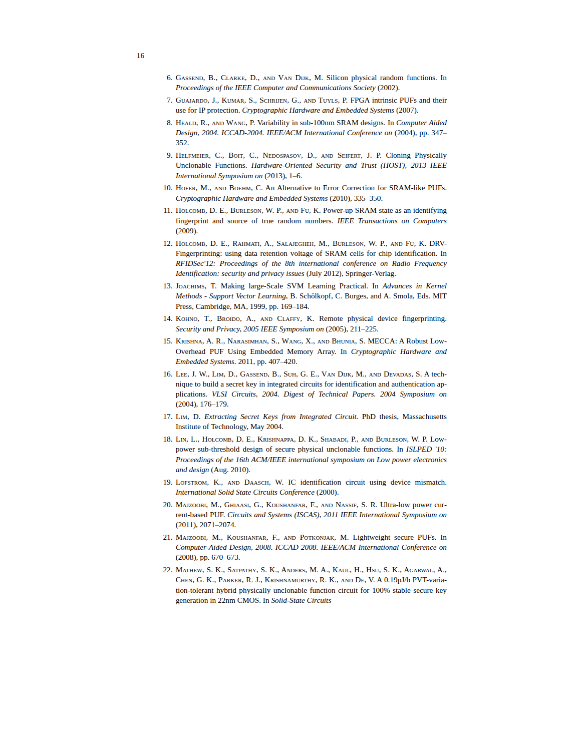16
Gassend, B., Clarke, D., and Van Dijk, M. Silicon physical random functions. In Proceedings of the IEEE Computer and Communications Society (2002).
Guajardo, J., Kumar, S., Schrijen, G., and Tuyls, P. FPGA intrinsic PUFs and their use for IP protection. Cryptographic Hardware and Embedded Systems (2007).
Heald, R., and Wang, P. Variability in sub-100nm SRAM designs. In Computer Aided Design, 2004. ICCAD-2004. IEEE/ACM International Conference on (2004), pp. 347–352.
Helfmeier, C., Boit, C., Nedospasov, D., and Seifert, J. P. Cloning Physically Unclonable Functions. Hardware-Oriented Security and Trust (HOST), 2013 IEEE International Symposium on (2013), 1–6.
Hofer, M., and Boehm, C. An Alternative to Error Correction for SRAM-like PUFs. Cryptographic Hardware and Embedded Systems (2010), 335–350.
Holcomb, D. E., Burleson, W. P., and Fu, K. Power-up SRAM state as an identifying fingerprint and source of true random numbers. IEEE Transactions on Computers (2009).
Holcomb, D. E., Rahmati, A., Salajegheh, M., Burleson, W. P., and Fu, K. DRV-Fingerprinting: using data retention voltage of SRAM cells for chip identification. In RFIDSec'12: Proceedings of the 8th international conference on Radio Frequency Identification: security and privacy issues (July 2012), Springer-Verlag.
Joachims, T. Making large-Scale SVM Learning Practical. In Advances in Kernel Methods - Support Vector Learning, B. Schölkopf, C. Burges, and A. Smola, Eds. MIT Press, Cambridge, MA, 1999, pp. 169–184.
Kohno, T., Broido, A., and Claffy, K. Remote physical device fingerprinting. Security and Privacy, 2005 IEEE Symposium on (2005), 211–225.
Krishna, A. R., Narasimhan, S., Wang, X., and Bhunia, S. MECCA: A Robust Low-Overhead PUF Using Embedded Memory Array. In Cryptographic Hardware and Embedded Systems. 2011, pp. 407–420.
Lee, J. W., Lim, D., Gassend, B., Suh, G. E., Van Dijk, M., and Devadas, S. A technique to build a secret key in integrated circuits for identification and authentication applications. VLSI Circuits, 2004. Digest of Technical Papers. 2004 Symposium on (2004), 176–179.
Lim, D. Extracting Secret Keys from Integrated Circuit. PhD thesis, Massachusetts Institute of Technology, May 2004.
Lin, L., Holcomb, D. E., Krishnappa, D. K., Shabadi, P., and Burleson, W. P. Low-power sub-threshold design of secure physical unclonable functions. In ISLPED '10: Proceedings of the 16th ACM/IEEE international symposium on Low power electronics and design (Aug. 2010).
Lofstrom, K., and Daasch, W. IC identification circuit using device mismatch. International Solid State Circuits Conference (2000).
Majzoobi, M., Ghiaasi, G., Koushanfar, F., and Nassif, S. R. Ultra-low power current-based PUF. Circuits and Systems (ISCAS), 2011 IEEE International Symposium on (2011), 2071–2074.
Majzoobi, M., Koushanfar, F., and Potkonjak, M. Lightweight secure PUFs. In Computer-Aided Design, 2008. ICCAD 2008. IEEE/ACM International Conference on (2008), pp. 670–673.
Mathew, S. K., Satpathy, S. K., Anders, M. A., Kaul, H., Hsu, S. K., Agarwal, A., Chen, G. K., Parker, R. J., Krishnamurthy, R. K., and De, V. A 0.19pJ/b PVT-variation-tolerant hybrid physically unclonable function circuit for 100% stable secure key generation in 22nm CMOS. In Solid-State Circuits